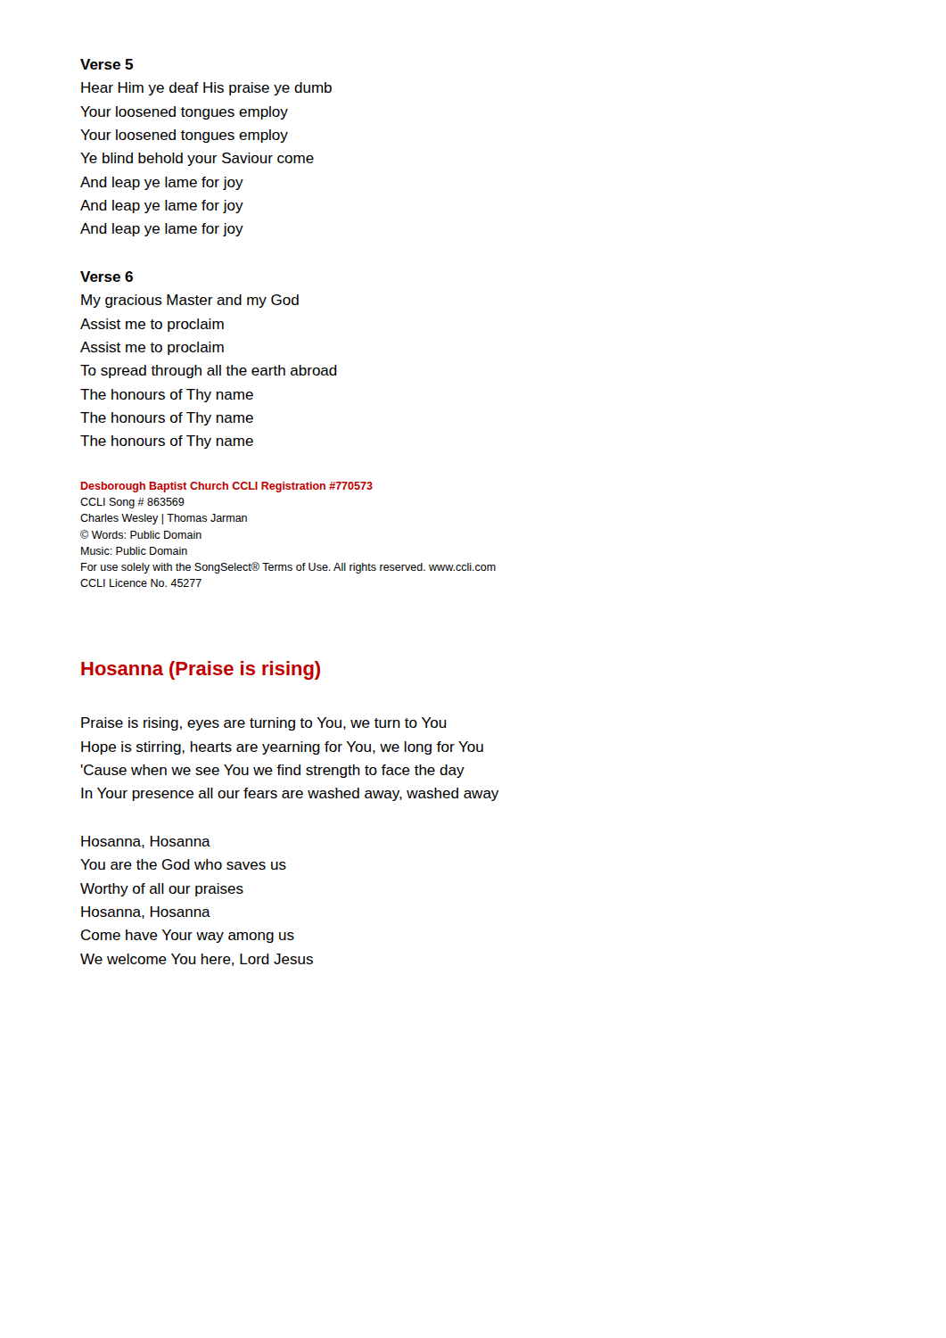Verse 5
Hear Him ye deaf His praise ye dumb
Your loosened tongues employ
Your loosened tongues employ
Ye blind behold your Saviour come
And leap ye lame for joy
And leap ye lame for joy
And leap ye lame for joy
Verse 6
My gracious Master and my God
Assist me to proclaim
Assist me to proclaim
To spread through all the earth abroad
The honours of Thy name
The honours of Thy name
The honours of Thy name
Desborough Baptist Church CCLI Registration #770573
CCLI Song # 863569
Charles Wesley | Thomas Jarman
© Words: Public Domain
Music: Public Domain
For use solely with the SongSelect® Terms of Use. All rights reserved. www.ccli.com
CCLI Licence No. 45277
Hosanna (Praise is rising)
Praise is rising, eyes are turning to You, we turn to You
Hope is stirring, hearts are yearning for You, we long for You
'Cause when we see You we find strength to face the day
In Your presence all our fears are washed away, washed away
Hosanna, Hosanna
You are the God who saves us
Worthy of all our praises
Hosanna, Hosanna
Come have Your way among us
We welcome You here, Lord Jesus